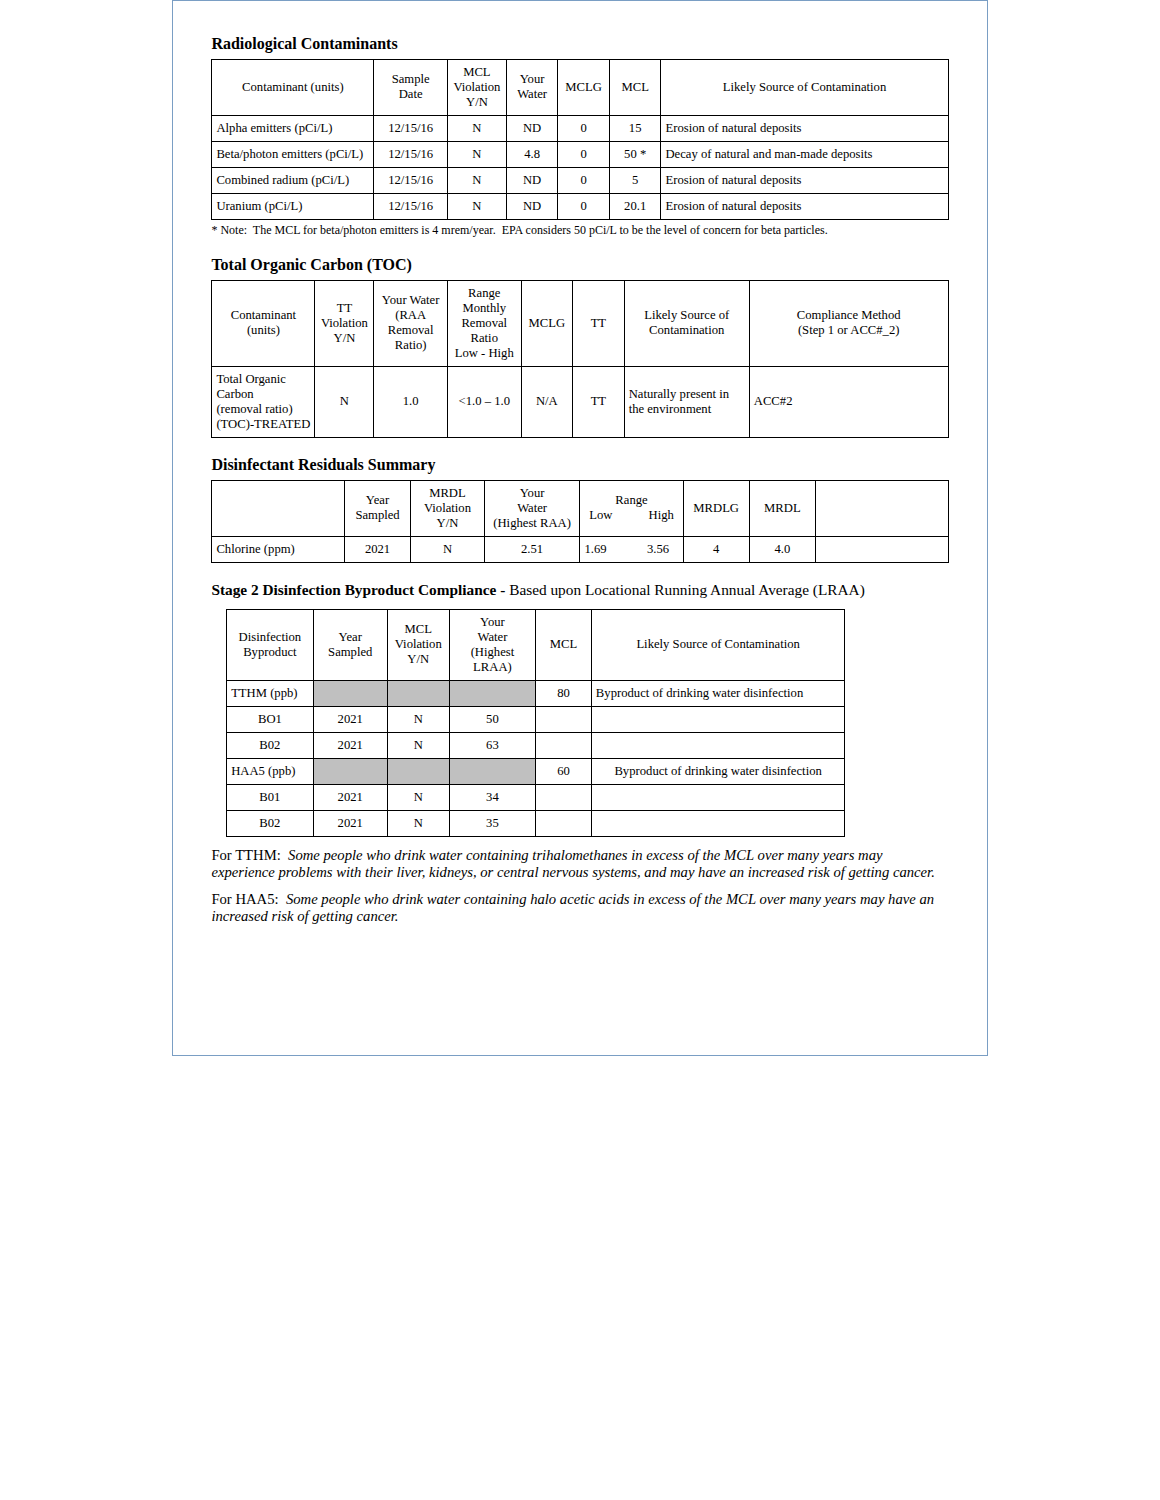Radiological Contaminants
| Contaminant (units) | Sample Date | MCL Violation Y/N | Your Water | MCLG | MCL | Likely Source of Contamination |
| --- | --- | --- | --- | --- | --- | --- |
| Alpha emitters (pCi/L) | 12/15/16 | N | ND | 0 | 15 | Erosion of natural deposits |
| Beta/photon emitters (pCi/L) | 12/15/16 | N | 4.8 | 0 | 50 * | Decay of natural and man-made deposits |
| Combined radium (pCi/L) | 12/15/16 | N | ND | 0 | 5 | Erosion of natural deposits |
| Uranium (pCi/L) | 12/15/16 | N | ND | 0 | 20.1 | Erosion of natural deposits |
* Note: The MCL for beta/photon emitters is 4 mrem/year. EPA considers 50 pCi/L to be the level of concern for beta particles.
Total Organic Carbon (TOC)
| Contaminant (units) | TT Violation Y/N | Your Water (RAA Removal Ratio) | Range Monthly Removal Ratio Low - High | MCLG | TT | Likely Source of Contamination | Compliance Method (Step 1 or ACC#_2) |
| --- | --- | --- | --- | --- | --- | --- | --- |
| Total Organic Carbon (removal ratio) (TOC)-TREATED | N | 1.0 | <1.0 – 1.0 | N/A | TT | Naturally present in the environment | ACC#2 |
Disinfectant Residuals Summary
| | Year Sampled | MRDL Violation Y/N | Your Water (Highest RAA) | Range Low High | MRDLG | MRDL | |
| --- | --- | --- | --- | --- | --- | --- | --- |
| Chlorine (ppm) | 2021 | N | 2.51 | 1.69 3.56 | 4 | 4.0 | |
Stage 2 Disinfection Byproduct Compliance - Based upon Locational Running Annual Average (LRAA)
| Disinfection Byproduct | Year Sampled | MCL Violation Y/N | Your Water (Highest LRAA) | MCL | Likely Source of Contamination |
| --- | --- | --- | --- | --- | --- |
| TTHM (ppb) | | | | 80 | Byproduct of drinking water disinfection |
| BO1 | 2021 | N | 50 | | |
| B02 | 2021 | N | 63 | | |
| HAA5 (ppb) | | | | 60 | Byproduct of drinking water disinfection |
| B01 | 2021 | N | 34 | | |
| B02 | 2021 | N | 35 | | |
For TTHM: Some people who drink water containing trihalomethanes in excess of the MCL over many years may experience problems with their liver, kidneys, or central nervous systems, and may have an increased risk of getting cancer.
For HAA5: Some people who drink water containing halo acetic acids in excess of the MCL over many years may have an increased risk of getting cancer.